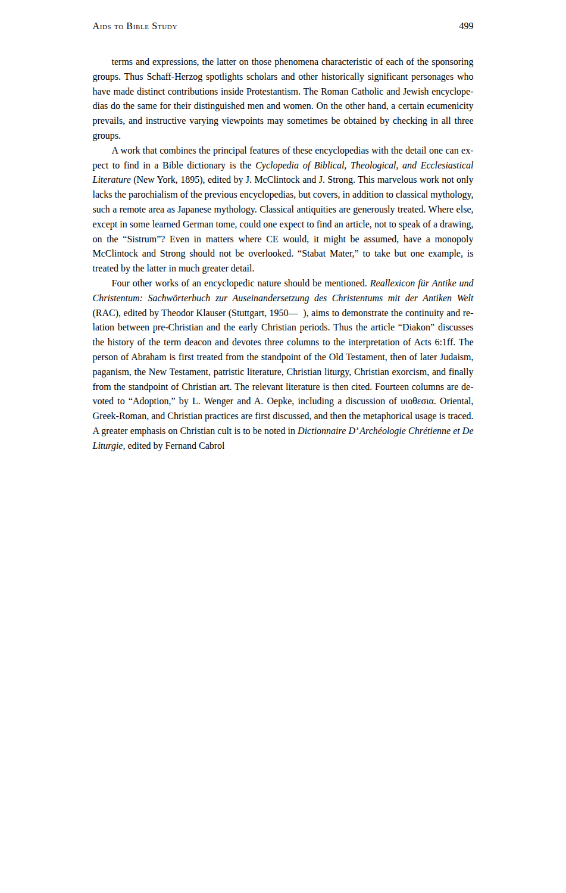Aids to Bible Study 499
terms and expressions, the latter on those phenomena characteristic of each of the sponsoring groups. Thus Schaff-Herzog spotlights scholars and other historically significant personages who have made distinct contributions inside Protestantism. The Roman Catholic and Jewish encyclopedias do the same for their distinguished men and women. On the other hand, a certain ecumenicity prevails, and instructive varying viewpoints may sometimes be obtained by checking in all three groups.
A work that combines the principal features of these encyclopedias with the detail one can expect to find in a Bible dictionary is the Cyclopedia of Biblical, Theological, and Ecclesiastical Literature (New York, 1895), edited by J. McClintock and J. Strong. This marvelous work not only lacks the parochialism of the previous encyclopedias, but covers, in addition to classical mythology, such a remote area as Japanese mythology. Classical antiquities are generously treated. Where else, except in some learned German tome, could one expect to find an article, not to speak of a drawing, on the “Sistrum”? Even in matters where CE would, it might be assumed, have a monopoly McClintock and Strong should not be overlooked. “Stabat Mater,” to take but one example, is treated by the latter in much greater detail.
Four other works of an encyclopedic nature should be mentioned. Reallexicon für Antike und Christentum: Sachwörterbuch zur Auseinandersetzung des Christentums mit der Antiken Welt (RAC), edited by Theodor Klauser (Stuttgart, 1950— ), aims to demonstrate the continuity and relation between pre-Christian and the early Christian periods. Thus the article “Diakon” discusses the history of the term deacon and devotes three columns to the interpretation of Acts 6:1ff. The person of Abraham is first treated from the standpoint of the Old Testament, then of later Judaism, paganism, the New Testament, patristic literature, Christian liturgy, Christian exorcism, and finally from the standpoint of Christian art. The relevant literature is then cited. Fourteen columns are devoted to “Adoption,” by L. Wenger and A. Oepke, including a discussion of υιοθεσια. Oriental, Greek-Roman, and Christian practices are first discussed, and then the metaphorical usage is traced. A greater emphasis on Christian cult is to be noted in Dictionnaire D’ Archéologie Chrétienne et De Liturgie, edited by Fernand Cabrol